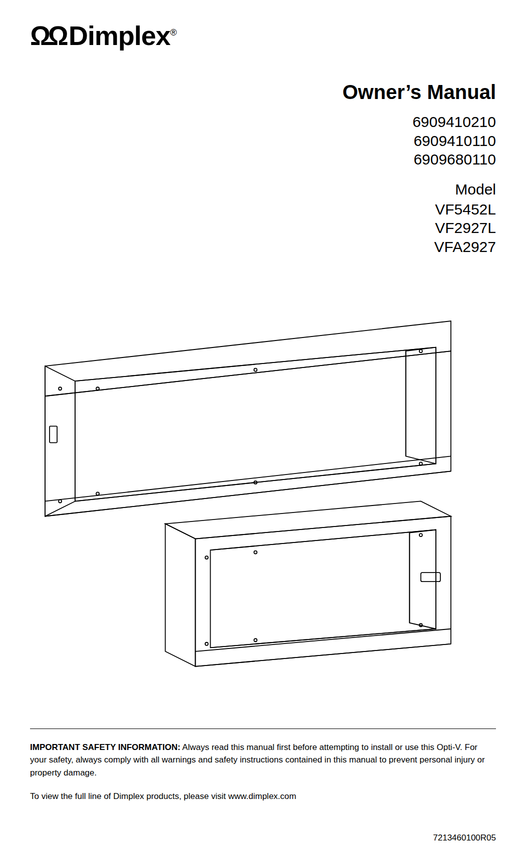ΩΩDimplex®
Owner’s Manual
6909410210
6909410110
6909680110
Model
VF5452L
VF2927L
VFA2927
IMPORTANT SAFETY INFORMATION: Always read this manual first before attempting to install or use this Opti-V. For your safety, always comply with all warnings and safety instructions contained in this manual to prevent personal injury or property damage.
To view the full line of Dimplex products, please visit www.dimplex.com
7213460100R05